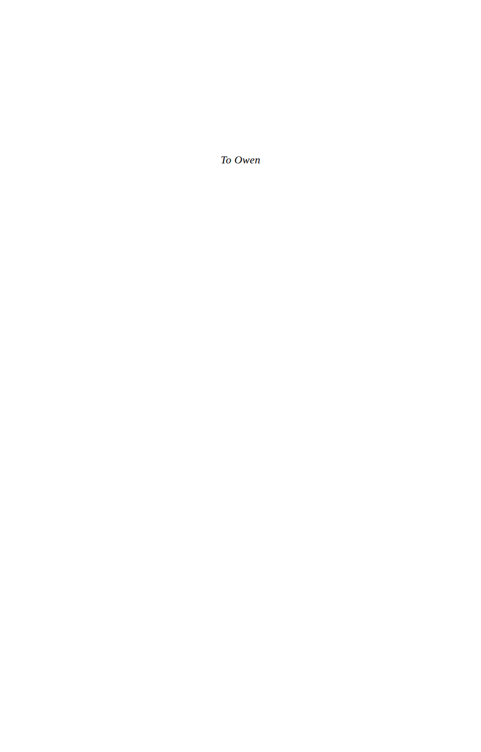To Owen